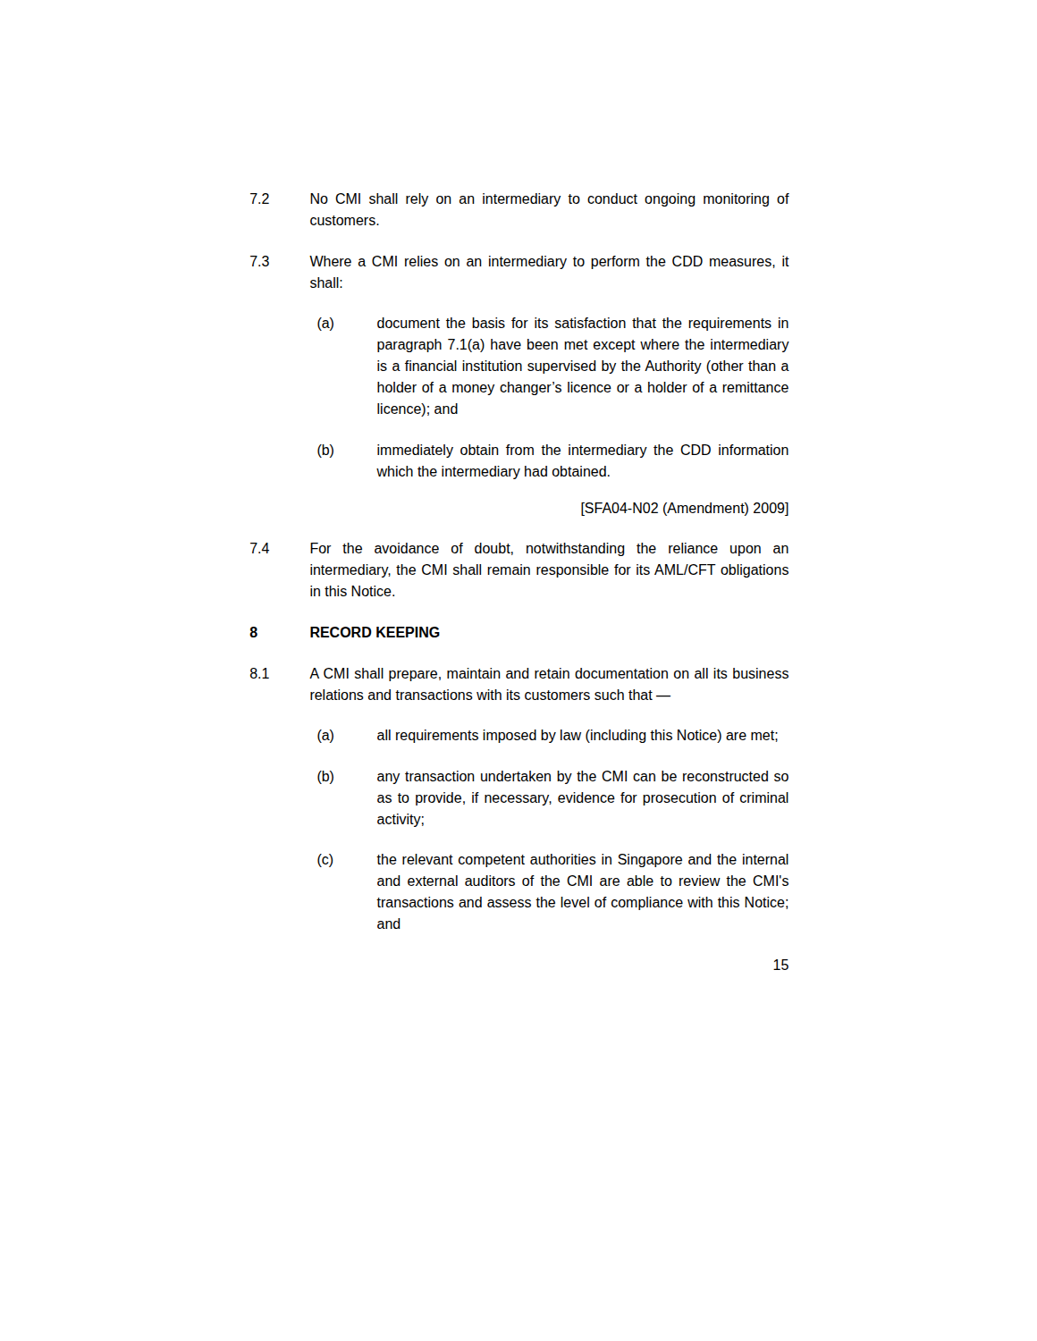7.2
No CMI shall rely on an intermediary to conduct ongoing monitoring of customers.
7.3
Where a CMI relies on an intermediary to perform the CDD measures, it shall:
(a)
document the basis for its satisfaction that the requirements in paragraph 7.1(a) have been met except where the intermediary is a financial institution supervised by the Authority (other than a holder of a money changer’s licence or a holder of a remittance licence); and
(b)
immediately obtain from the intermediary the CDD information which the intermediary had obtained.
[SFA04-N02 (Amendment) 2009]
7.4
For the avoidance of doubt, notwithstanding the reliance upon an intermediary, the CMI shall remain responsible for its AML/CFT obligations in this Notice.
8
RECORD KEEPING
8.1
A CMI shall prepare, maintain and retain documentation on all its business relations and transactions with its customers such that —
(a)
all requirements imposed by law (including this Notice) are met;
(b)
any transaction undertaken by the CMI can be reconstructed so as to provide, if necessary, evidence for prosecution of criminal activity;
(c)
the relevant competent authorities in Singapore and the internal and external auditors of the CMI are able to review the CMI's transactions and assess the level of compliance with this Notice; and
15